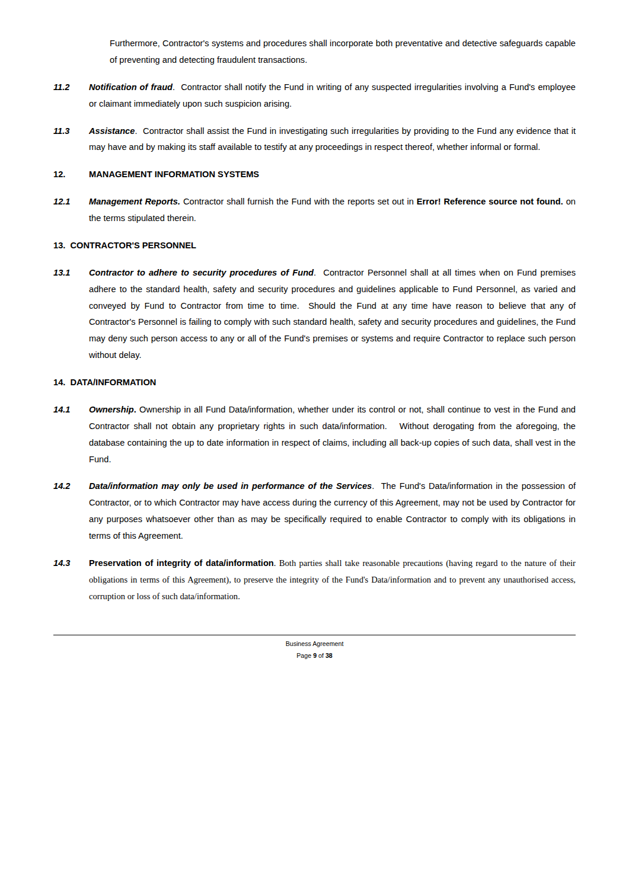Furthermore, Contractor's systems and procedures shall incorporate both preventative and detective safeguards capable of preventing and detecting fraudulent transactions.
11.2
Notification of fraud. Contractor shall notify the Fund in writing of any suspected irregularities involving a Fund's employee or claimant immediately upon such suspicion arising.
11.3
Assistance. Contractor shall assist the Fund in investigating such irregularities by providing to the Fund any evidence that it may have and by making its staff available to testify at any proceedings in respect thereof, whether informal or formal.
12.
MANAGEMENT INFORMATION SYSTEMS
12.1
Management Reports. Contractor shall furnish the Fund with the reports set out in Error! Reference source not found. on the terms stipulated therein.
13. CONTRACTOR'S PERSONNEL
13.1
Contractor to adhere to security procedures of Fund. Contractor Personnel shall at all times when on Fund premises adhere to the standard health, safety and security procedures and guidelines applicable to Fund Personnel, as varied and conveyed by Fund to Contractor from time to time. Should the Fund at any time have reason to believe that any of Contractor's Personnel is failing to comply with such standard health, safety and security procedures and guidelines, the Fund may deny such person access to any or all of the Fund's premises or systems and require Contractor to replace such person without delay.
14. DATA/INFORMATION
14.1
Ownership. Ownership in all Fund Data/information, whether under its control or not, shall continue to vest in the Fund and Contractor shall not obtain any proprietary rights in such data/information. Without derogating from the aforegoing, the database containing the up to date information in respect of claims, including all back-up copies of such data, shall vest in the Fund.
14.2
Data/information may only be used in performance of the Services. The Fund's Data/information in the possession of Contractor, or to which Contractor may have access during the currency of this Agreement, may not be used by Contractor for any purposes whatsoever other than as may be specifically required to enable Contractor to comply with its obligations in terms of this Agreement.
14.3
Preservation of integrity of data/information. Both parties shall take reasonable precautions (having regard to the nature of their obligations in terms of this Agreement), to preserve the integrity of the Fund's Data/information and to prevent any unauthorised access, corruption or loss of such data/information.
Business Agreement
Page 9 of 38